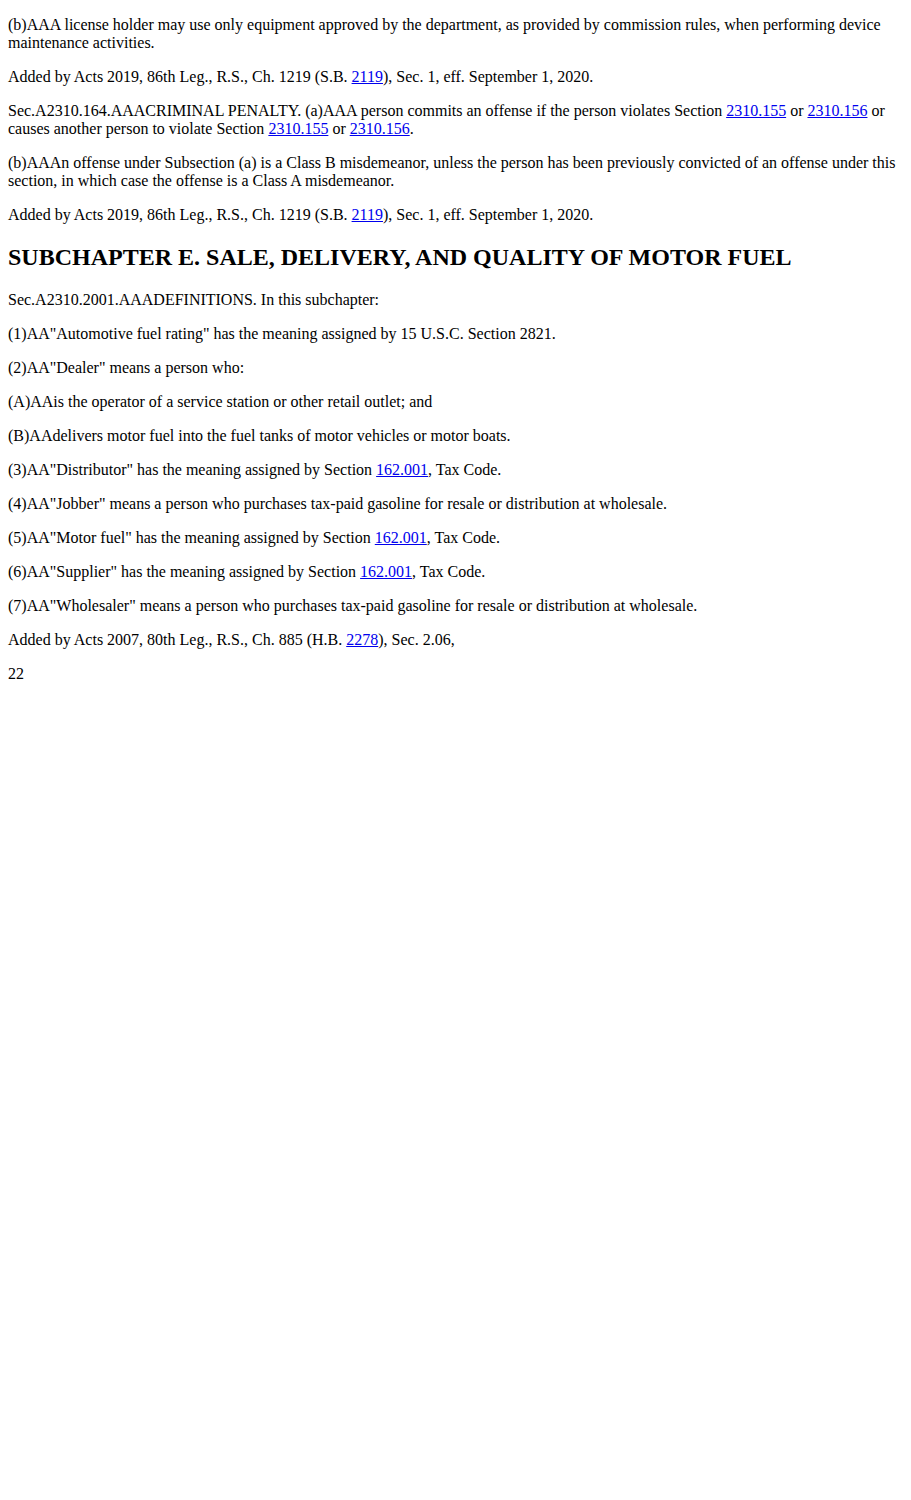(b)AAA license holder may use only equipment approved by the department, as provided by commission rules, when performing device maintenance activities.
Added by Acts 2019, 86th Leg., R.S., Ch. 1219 (S.B. 2119), Sec. 1, eff. September 1, 2020.
Sec.A2310.164.AAACRIMINAL PENALTY. (a)AAA person commits an offense if the person violates Section 2310.155 or 2310.156 or causes another person to violate Section 2310.155 or 2310.156.
(b)AAAn offense under Subsection (a) is a Class B misdemeanor, unless the person has been previously convicted of an offense under this section, in which case the offense is a Class A misdemeanor.
Added by Acts 2019, 86th Leg., R.S., Ch. 1219 (S.B. 2119), Sec. 1, eff. September 1, 2020.
SUBCHAPTER E. SALE, DELIVERY, AND QUALITY OF MOTOR FUEL
Sec.A2310.2001.AAADEFINITIONS. In this subchapter:
(1)AA"Automotive fuel rating" has the meaning assigned by 15 U.S.C. Section 2821.
(2)AA"Dealer" means a person who:
(A)AAis the operator of a service station or other retail outlet; and
(B)AAdelivers motor fuel into the fuel tanks of motor vehicles or motor boats.
(3)AA"Distributor" has the meaning assigned by Section 162.001, Tax Code.
(4)AA"Jobber" means a person who purchases tax-paid gasoline for resale or distribution at wholesale.
(5)AA"Motor fuel" has the meaning assigned by Section 162.001, Tax Code.
(6)AA"Supplier" has the meaning assigned by Section 162.001, Tax Code.
(7)AA"Wholesaler" means a person who purchases tax-paid gasoline for resale or distribution at wholesale.
Added by Acts 2007, 80th Leg., R.S., Ch. 885 (H.B. 2278), Sec. 2.06,
22